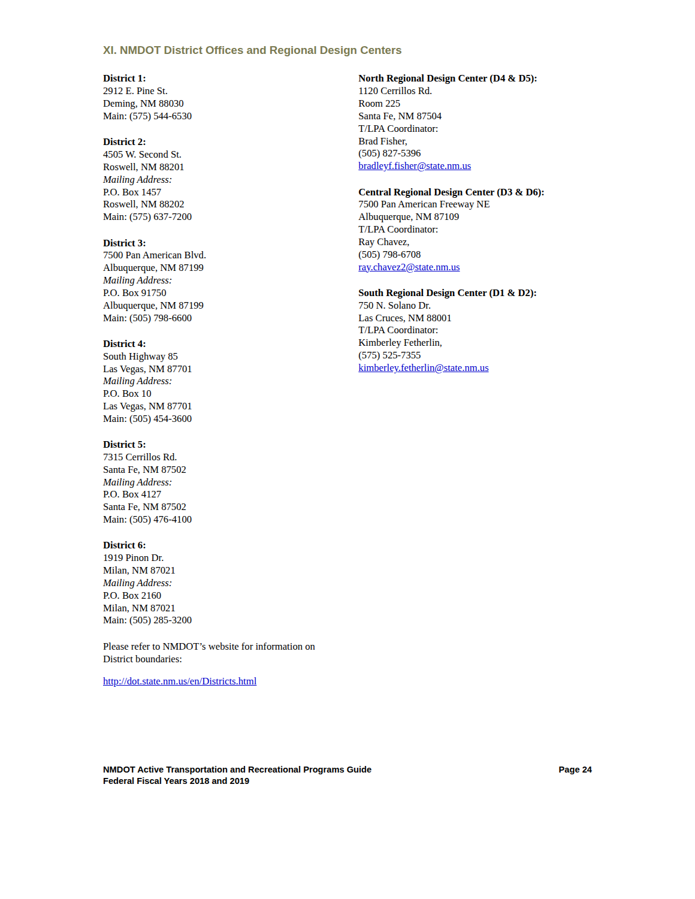XI. NMDOT District Offices and Regional Design Centers
District 1:
2912 E. Pine St.
Deming, NM 88030
Main: (575) 544-6530
District 2:
4505 W. Second St.
Roswell, NM 88201
Mailing Address:
P.O. Box 1457
Roswell, NM 88202
Main: (575) 637-7200
District 3:
7500 Pan American Blvd.
Albuquerque, NM 87199
Mailing Address:
P.O. Box 91750
Albuquerque, NM 87199
Main: (505) 798-6600
District 4:
South Highway 85
Las Vegas, NM 87701
Mailing Address:
P.O. Box 10
Las Vegas, NM 87701
Main: (505) 454-3600
District 5:
7315 Cerrillos Rd.
Santa Fe, NM 87502
Mailing Address:
P.O. Box 4127
Santa Fe, NM 87502
Main: (505) 476-4100
District 6:
1919 Pinon Dr.
Milan, NM 87021
Mailing Address:
P.O. Box 2160
Milan, NM 87021
Main: (505) 285-3200
Please refer to NMDOT’s website for information on District boundaries:
http://dot.state.nm.us/en/Districts.html
North Regional Design Center (D4 & D5):
1120 Cerrillos Rd.
Room 225
Santa Fe, NM 87504
T/LPA Coordinator:
Brad Fisher,
(505) 827-5396
bradleyf.fisher@state.nm.us
Central Regional Design Center (D3 & D6):
7500 Pan American Freeway NE
Albuquerque, NM 87109
T/LPA Coordinator:
Ray Chavez,
(505) 798-6708
ray.chavez2@state.nm.us
South Regional Design Center (D1 & D2):
750 N. Solano Dr.
Las Cruces, NM 88001
T/LPA Coordinator:
Kimberley Fetherlin,
(575) 525-7355
kimberley.fetherlin@state.nm.us
NMDOT Active Transportation and Recreational Programs Guide
Federal Fiscal Years 2018 and 2019
Page 24